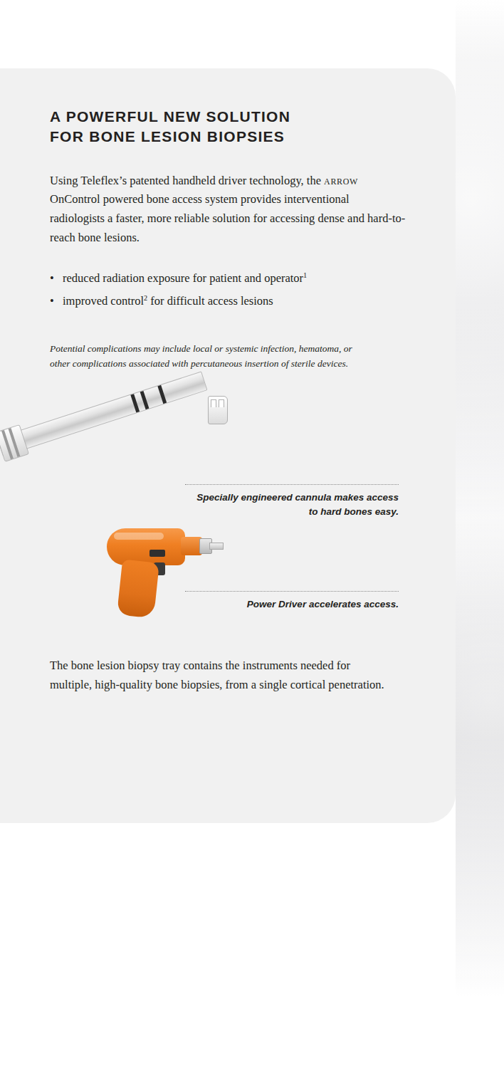A POWERFUL NEW SOLUTION
FOR BONE LESION BIOPSIES
Using Teleflex’s patented handheld driver technology, the arrow OnControl powered bone access system provides interventional radiologists a faster, more reliable solution for accessing dense and hard-to-reach bone lesions.
reduced radiation exposure for patient and operator1
improved control2 for difficult access lesions
Potential complications may include local or systemic infection, hematoma, or other complications associated with percutaneous insertion of sterile devices.
Specially engineered cannula makes access
to hard bones easy.
Power Driver accelerates access.
The bone lesion biopsy tray contains the instruments needed for multiple, high-quality bone biopsies, from a single cortical penetration.